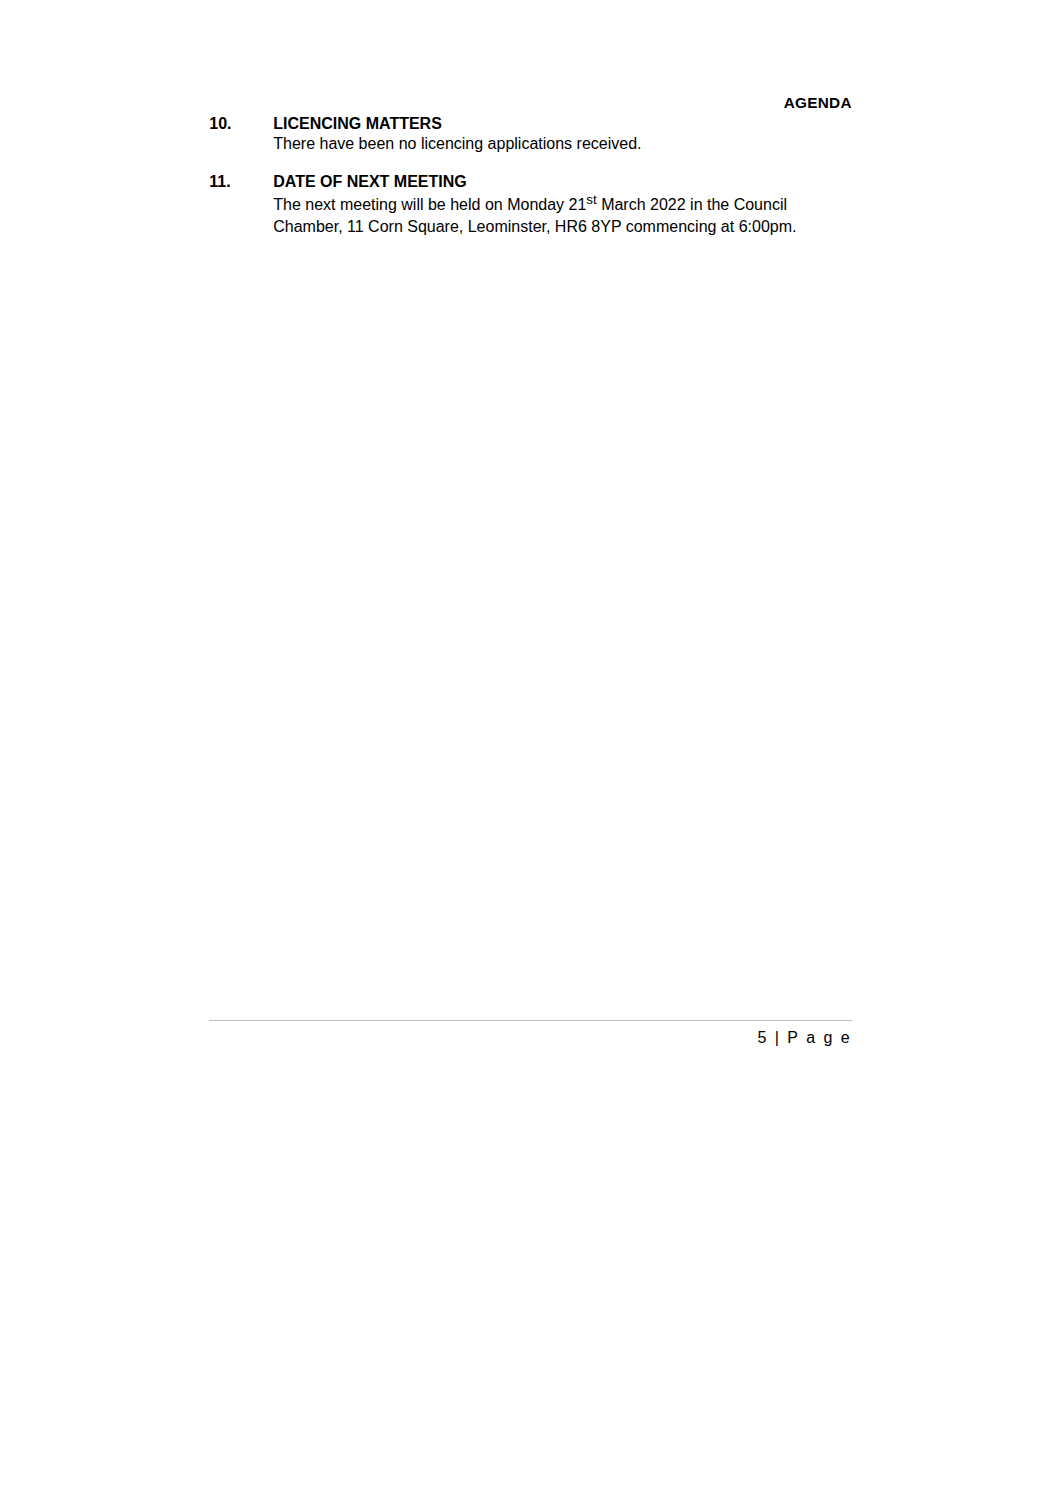AGENDA
10.
LICENCING MATTERS
There have been no licencing applications received.
11.
DATE OF NEXT MEETING
The next meeting will be held on Monday 21st March 2022 in the Council Chamber, 11 Corn Square, Leominster, HR6 8YP commencing at 6:00pm.
5 | P a g e